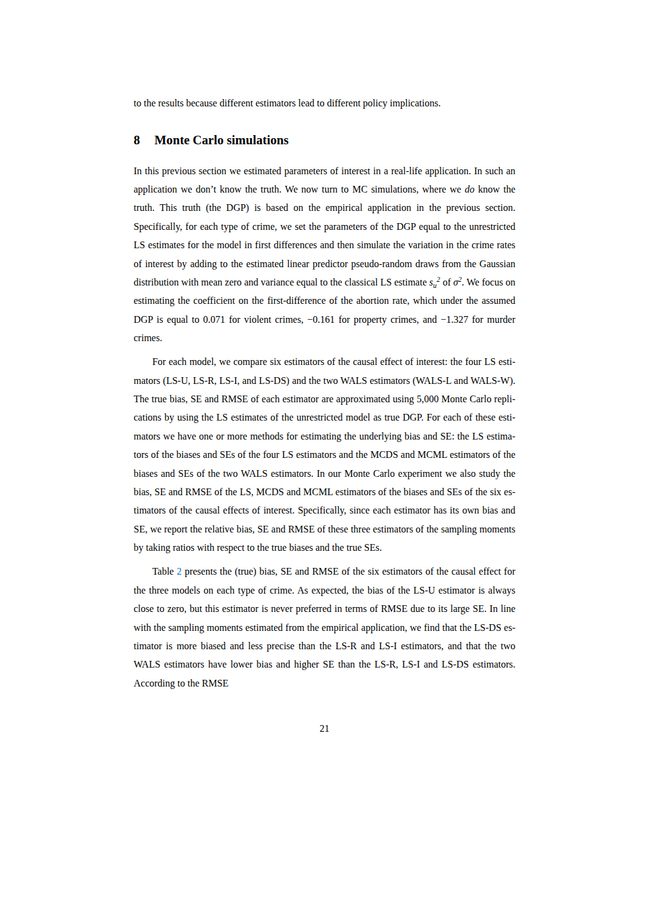to the results because different estimators lead to different policy implications.
8 Monte Carlo simulations
In this previous section we estimated parameters of interest in a real-life application. In such an application we don’t know the truth. We now turn to MC simulations, where we do know the truth. This truth (the DGP) is based on the empirical application in the previous section. Specifically, for each type of crime, we set the parameters of the DGP equal to the unrestricted LS estimates for the model in first differences and then simulate the variation in the crime rates of interest by adding to the estimated linear predictor pseudo-random draws from the Gaussian distribution with mean zero and variance equal to the classical LS estimate su2 of σ2. We focus on estimating the coefficient on the first-difference of the abortion rate, which under the assumed DGP is equal to 0.071 for violent crimes, −0.161 for property crimes, and −1.327 for murder crimes.
For each model, we compare six estimators of the causal effect of interest: the four LS estimators (LS-U, LS-R, LS-I, and LS-DS) and the two WALS estimators (WALS-L and WALS-W). The true bias, SE and RMSE of each estimator are approximated using 5,000 Monte Carlo replications by using the LS estimates of the unrestricted model as true DGP. For each of these estimators we have one or more methods for estimating the underlying bias and SE: the LS estimators of the biases and SEs of the four LS estimators and the MCDS and MCML estimators of the biases and SEs of the two WALS estimators. In our Monte Carlo experiment we also study the bias, SE and RMSE of the LS, MCDS and MCML estimators of the biases and SEs of the six estimators of the causal effects of interest. Specifically, since each estimator has its own bias and SE, we report the relative bias, SE and RMSE of these three estimators of the sampling moments by taking ratios with respect to the true biases and the true SEs.
Table 2 presents the (true) bias, SE and RMSE of the six estimators of the causal effect for the three models on each type of crime. As expected, the bias of the LS-U estimator is always close to zero, but this estimator is never preferred in terms of RMSE due to its large SE. In line with the sampling moments estimated from the empirical application, we find that the LS-DS estimator is more biased and less precise than the LS-R and LS-I estimators, and that the two WALS estimators have lower bias and higher SE than the LS-R, LS-I and LS-DS estimators. According to the RMSE
21